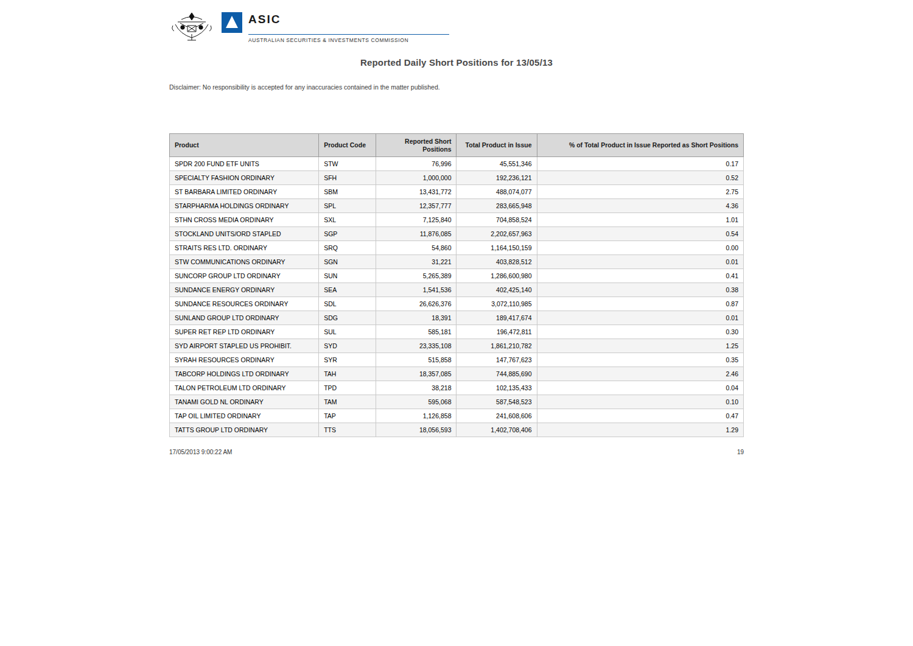ASIC
Australian Securities & Investments Commission
Reported Daily Short Positions for 13/05/13
Disclaimer: No responsibility is accepted for any inaccuracies contained in the matter published.
| Product | Product Code | Reported Short Positions | Total Product in Issue | % of Total Product in Issue Reported as Short Positions |
| --- | --- | --- | --- | --- |
| SPDR 200 FUND ETF UNITS | STW | 76,996 | 45,551,346 | 0.17 |
| SPECIALTY FASHION ORDINARY | SFH | 1,000,000 | 192,236,121 | 0.52 |
| ST BARBARA LIMITED ORDINARY | SBM | 13,431,772 | 488,074,077 | 2.75 |
| STARPHARMA HOLDINGS ORDINARY | SPL | 12,357,777 | 283,665,948 | 4.36 |
| STHN CROSS MEDIA ORDINARY | SXL | 7,125,840 | 704,858,524 | 1.01 |
| STOCKLAND UNITS/ORD STAPLED | SGP | 11,876,085 | 2,202,657,963 | 0.54 |
| STRAITS RES LTD. ORDINARY | SRQ | 54,860 | 1,164,150,159 | 0.00 |
| STW COMMUNICATIONS ORDINARY | SGN | 31,221 | 403,828,512 | 0.01 |
| SUNCORP GROUP LTD ORDINARY | SUN | 5,265,389 | 1,286,600,980 | 0.41 |
| SUNDANCE ENERGY ORDINARY | SEA | 1,541,536 | 402,425,140 | 0.38 |
| SUNDANCE RESOURCES ORDINARY | SDL | 26,626,376 | 3,072,110,985 | 0.87 |
| SUNLAND GROUP LTD ORDINARY | SDG | 18,391 | 189,417,674 | 0.01 |
| SUPER RET REP LTD ORDINARY | SUL | 585,181 | 196,472,811 | 0.30 |
| SYD AIRPORT STAPLED US PROHIBIT. | SYD | 23,335,108 | 1,861,210,782 | 1.25 |
| SYRAH RESOURCES ORDINARY | SYR | 515,858 | 147,767,623 | 0.35 |
| TABCORP HOLDINGS LTD ORDINARY | TAH | 18,357,085 | 744,885,690 | 2.46 |
| TALON PETROLEUM LTD ORDINARY | TPD | 38,218 | 102,135,433 | 0.04 |
| TANAMI GOLD NL ORDINARY | TAM | 595,068 | 587,548,523 | 0.10 |
| TAP OIL LIMITED ORDINARY | TAP | 1,126,858 | 241,608,606 | 0.47 |
| TATTS GROUP LTD ORDINARY | TTS | 18,056,593 | 1,402,708,406 | 1.29 |
17/05/2013 9:00:22 AM
19